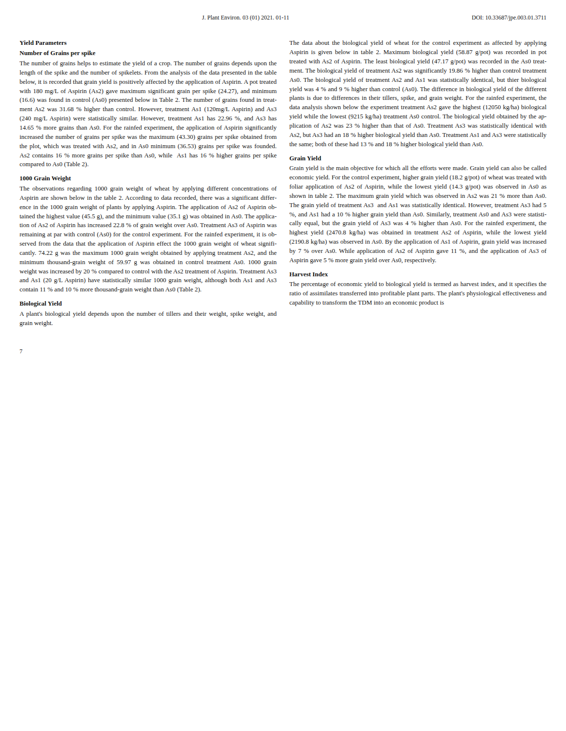J. Plant Environ. 03 (01) 2021. 01-11
DOI: 10.33687/jpe.003.01.3711
Yield Parameters
Number of Grains per spike
The number of grains helps to estimate the yield of a crop. The number of grains depends upon the length of the spike and the number of spikelets. From the analysis of the data presented in the table below, it is recorded that grain yield is positively affected by the application of Aspirin. A pot treated with 180 mg/L of Aspirin (As2) gave maximum significant grain per spike (24.27), and minimum (16.6) was found in control (As0) presented below in Table 2. The number of grains found in treatment As2 was 31.68 % higher than control. However, treatment As1 (120mg/L Aspirin) and As3 (240 mg/L Aspirin) were statistically similar. However, treatment As1 has 22.96 %, and As3 has 14.65 % more grains than As0. For the rainfed experiment, the application of Aspirin significantly increased the number of grains per spike was the maximum (43.30) grains per spike obtained from the plot, which was treated with As2, and in As0 minimum (36.53) grains per spike was founded. As2 contains 16 % more grains per spike than As0, while As1 has 16 % higher grains per spike compared to As0 (Table 2).
1000 Grain Weight
The observations regarding 1000 grain weight of wheat by applying different concentrations of Aspirin are shown below in the table 2. According to data recorded, there was a significant difference in the 1000 grain weight of plants by applying Aspirin. The application of As2 of Aspirin obtained the highest value (45.5 g), and the minimum value (35.1 g) was obtained in As0. The application of As2 of Aspirin has increased 22.8 % of grain weight over As0. Treatment As3 of Aspirin was remaining at par with control (As0) for the control experiment. For the rainfed experiment, it is observed from the data that the application of Aspirin effect the 1000 grain weight of wheat significantly. 74.22 g was the maximum 1000 grain weight obtained by applying treatment As2, and the minimum thousand-grain weight of 59.97 g was obtained in control treatment As0. 1000 grain weight was increased by 20 % compared to control with the As2 treatment of Aspirin. Treatment As3 and As1 (20 g/L Aspirin) have statistically similar 1000 grain weight, although both As1 and As3 contain 11 % and 10 % more thousand-grain weight than As0 (Table 2).
Biological Yield
A plant's biological yield depends upon the number of tillers and their weight, spike weight, and grain weight.
The data about the biological yield of wheat for the control experiment as affected by applying Aspirin is given below in table 2. Maximum biological yield (58.87 g/pot) was recorded in pot treated with As2 of Aspirin. The least biological yield (47.17 g/pot) was recorded in the As0 treatment. The biological yield of treatment As2 was significantly 19.86 % higher than control treatment As0. The biological yield of treatment As2 and As1 was statistically identical, but thier biological yield was 4 % and 9 % higher than control (As0). The difference in biological yield of the different plants is due to differences in their tillers, spike, and grain weight. For the rainfed experiment, the data analysis shown below the experiment treatment As2 gave the highest (12050 kg/ha) biological yield while the lowest (9215 kg/ha) treatment As0 control. The biological yield obtained by the application of As2 was 23 % higher than that of As0. Treatment As3 was statistically identical with As2, but As3 had an 18 % higher biological yield than As0. Treatment As1 and As3 were statistically the same; both of these had 13 % and 18 % higher biological yield than As0.
Grain Yield
Grain yield is the main objective for which all the efforts were made. Grain yield can also be called economic yield. For the control experiment, higher grain yield (18.2 g/pot) of wheat was treated with foliar application of As2 of Aspirin, while the lowest yield (14.3 g/pot) was observed in As0 as shown in table 2. The maximum grain yield which was observed in As2 was 21 % more than As0. The grain yield of treatment As3 and As1 was statistically identical. However, treatment As3 had 5 %, and As1 had a 10 % higher grain yield than As0. Similarly, treatment As0 and As3 were statistically equal, but the grain yield of As3 was 4 % higher than As0. For the rainfed experiment, the highest yield (2470.8 kg/ha) was obtained in treatment As2 of Aspirin, while the lowest yield (2190.8 kg/ha) was observed in As0. By the application of As1 of Aspirin, grain yield was increased by 7 % over As0. While application of As2 of Aspirin gave 11 %, and the application of As3 of Aspirin gave 5 % more grain yield over As0, respectively.
Harvest Index
The percentage of economic yield to biological yield is termed as harvest index, and it specifies the ratio of assimilates transferred into profitable plant parts. The plant's physiological effectiveness and capability to transform the TDM into an economic product is
7